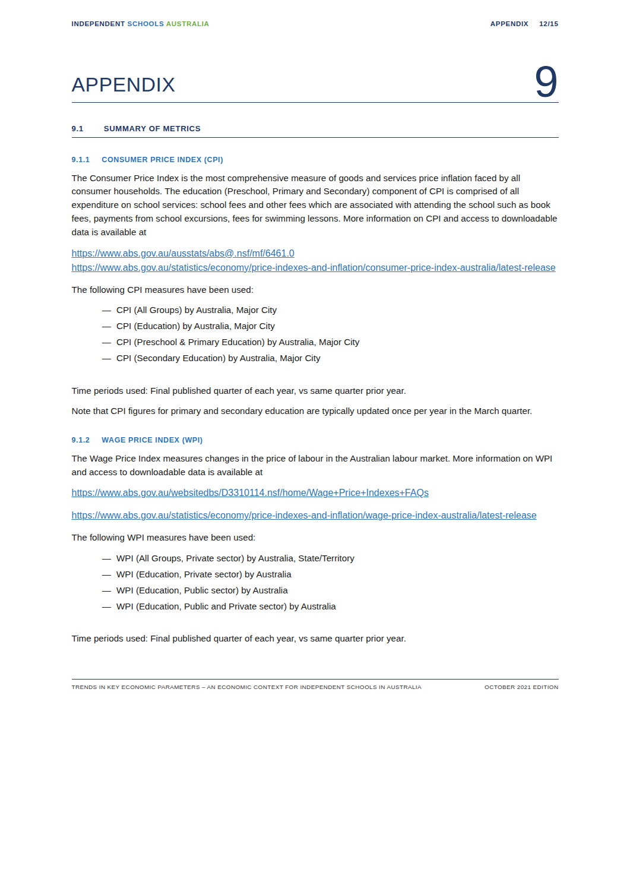INDEPENDENT SCHOOLS AUSTRALIA
APPENDIX 12/15
APPENDIX
9
9.1 SUMMARY OF METRICS
9.1.1 CONSUMER PRICE INDEX (CPI)
The Consumer Price Index is the most comprehensive measure of goods and services price inflation faced by all consumer households. The education (Preschool, Primary and Secondary) component of CPI is comprised of all expenditure on school services: school fees and other fees which are associated with attending the school such as book fees, payments from school excursions, fees for swimming lessons. More information on CPI and access to downloadable data is available at
https://www.abs.gov.au/ausstats/abs@.nsf/mf/6461.0 https://www.abs.gov.au/statistics/economy/price-indexes-and-inflation/consumer-price-index-australia/latest-release
The following CPI measures have been used:
CPI (All Groups) by Australia, Major City
CPI (Education) by Australia, Major City
CPI (Preschool & Primary Education) by Australia, Major City
CPI (Secondary Education) by Australia, Major City
Time periods used: Final published quarter of each year, vs same quarter prior year.
Note that CPI figures for primary and secondary education are typically updated once per year in the March quarter.
9.1.2 WAGE PRICE INDEX (WPI)
The Wage Price Index measures changes in the price of labour in the Australian labour market. More information on WPI and access to downloadable data is available at
https://www.abs.gov.au/websitedbs/D3310114.nsf/home/Wage+Price+Indexes+FAQs
https://www.abs.gov.au/statistics/economy/price-indexes-and-inflation/wage-price-index-australia/latest-release
The following WPI measures have been used:
WPI (All Groups, Private sector) by Australia, State/Territory
WPI (Education, Private sector) by Australia
WPI (Education, Public sector) by Australia
WPI (Education, Public and Private sector) by Australia
Time periods used: Final published quarter of each year, vs same quarter prior year.
Trends in key economic parameters – an economic context for independent schools in Australia October 2021 edition